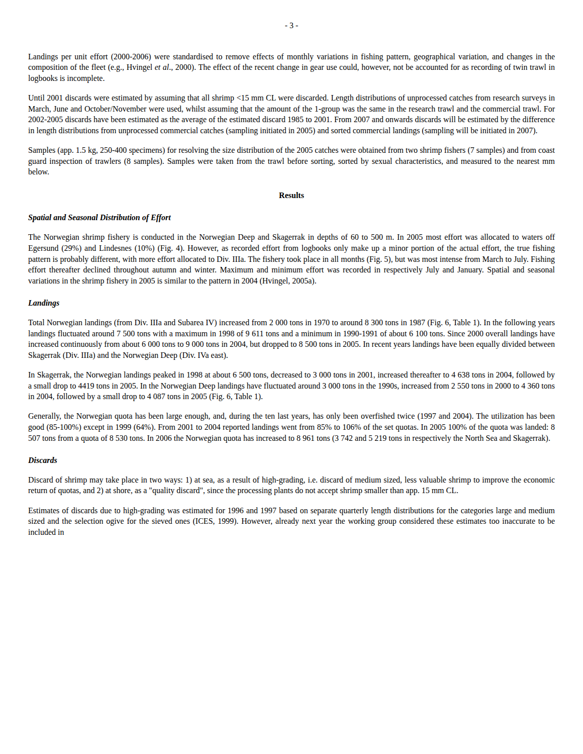- 3 -
Landings per unit effort (2000-2006) were standardised to remove effects of monthly variations in fishing pattern, geographical variation, and changes in the composition of the fleet (e.g., Hvingel et al., 2000). The effect of the recent change in gear use could, however, not be accounted for as recording of twin trawl in logbooks is incomplete.
Until 2001 discards were estimated by assuming that all shrimp <15 mm CL were discarded. Length distributions of unprocessed catches from research surveys in March, June and October/November were used, whilst assuming that the amount of the 1-group was the same in the research trawl and the commercial trawl. For 2002-2005 discards have been estimated as the average of the estimated discard 1985 to 2001. From 2007 and onwards discards will be estimated by the difference in length distributions from unprocessed commercial catches (sampling initiated in 2005) and sorted commercial landings (sampling will be initiated in 2007).
Samples (app. 1.5 kg, 250-400 specimens) for resolving the size distribution of the 2005 catches were obtained from two shrimp fishers (7 samples) and from coast guard inspection of trawlers (8 samples). Samples were taken from the trawl before sorting, sorted by sexual characteristics, and measured to the nearest mm below.
Results
Spatial and Seasonal Distribution of Effort
The Norwegian shrimp fishery is conducted in the Norwegian Deep and Skagerrak in depths of 60 to 500 m. In 2005 most effort was allocated to waters off Egersund (29%) and Lindesnes (10%) (Fig. 4). However, as recorded effort from logbooks only make up a minor portion of the actual effort, the true fishing pattern is probably different, with more effort allocated to Div. IIIa. The fishery took place in all months (Fig. 5), but was most intense from March to July. Fishing effort thereafter declined throughout autumn and winter. Maximum and minimum effort was recorded in respectively July and January. Spatial and seasonal variations in the shrimp fishery in 2005 is similar to the pattern in 2004 (Hvingel, 2005a).
Landings
Total Norwegian landings (from Div. IIIa and Subarea IV) increased from 2 000 tons in 1970 to around 8 300 tons in 1987 (Fig. 6, Table 1). In the following years landings fluctuated around 7 500 tons with a maximum in 1998 of 9 611 tons and a minimum in 1990-1991 of about 6 100 tons. Since 2000 overall landings have increased continuously from about 6 000 tons to 9 000 tons in 2004, but dropped to 8 500 tons in 2005. In recent years landings have been equally divided between Skagerrak (Div. IIIa) and the Norwegian Deep (Div. IVa east).
In Skagerrak, the Norwegian landings peaked in 1998 at about 6 500 tons, decreased to 3 000 tons in 2001, increased thereafter to 4 638 tons in 2004, followed by a small drop to 4419 tons in 2005. In the Norwegian Deep landings have fluctuated around 3 000 tons in the 1990s, increased from 2 550 tons in 2000 to 4 360 tons in 2004, followed by a small drop to 4 087 tons in 2005 (Fig. 6, Table 1).
Generally, the Norwegian quota has been large enough, and, during the ten last years, has only been overfished twice (1997 and 2004). The utilization has been good (85-100%) except in 1999 (64%). From 2001 to 2004 reported landings went from 85% to 106% of the set quotas. In 2005 100% of the quota was landed: 8 507 tons from a quota of 8 530 tons. In 2006 the Norwegian quota has increased to 8 961 tons (3 742 and 5 219 tons in respectively the North Sea and Skagerrak).
Discards
Discard of shrimp may take place in two ways: 1) at sea, as a result of high-grading, i.e. discard of medium sized, less valuable shrimp to improve the economic return of quotas, and 2) at shore, as a "quality discard", since the processing plants do not accept shrimp smaller than app. 15 mm CL.
Estimates of discards due to high-grading was estimated for 1996 and 1997 based on separate quarterly length distributions for the categories large and medium sized and the selection ogive for the sieved ones (ICES, 1999). However, already next year the working group considered these estimates too inaccurate to be included in